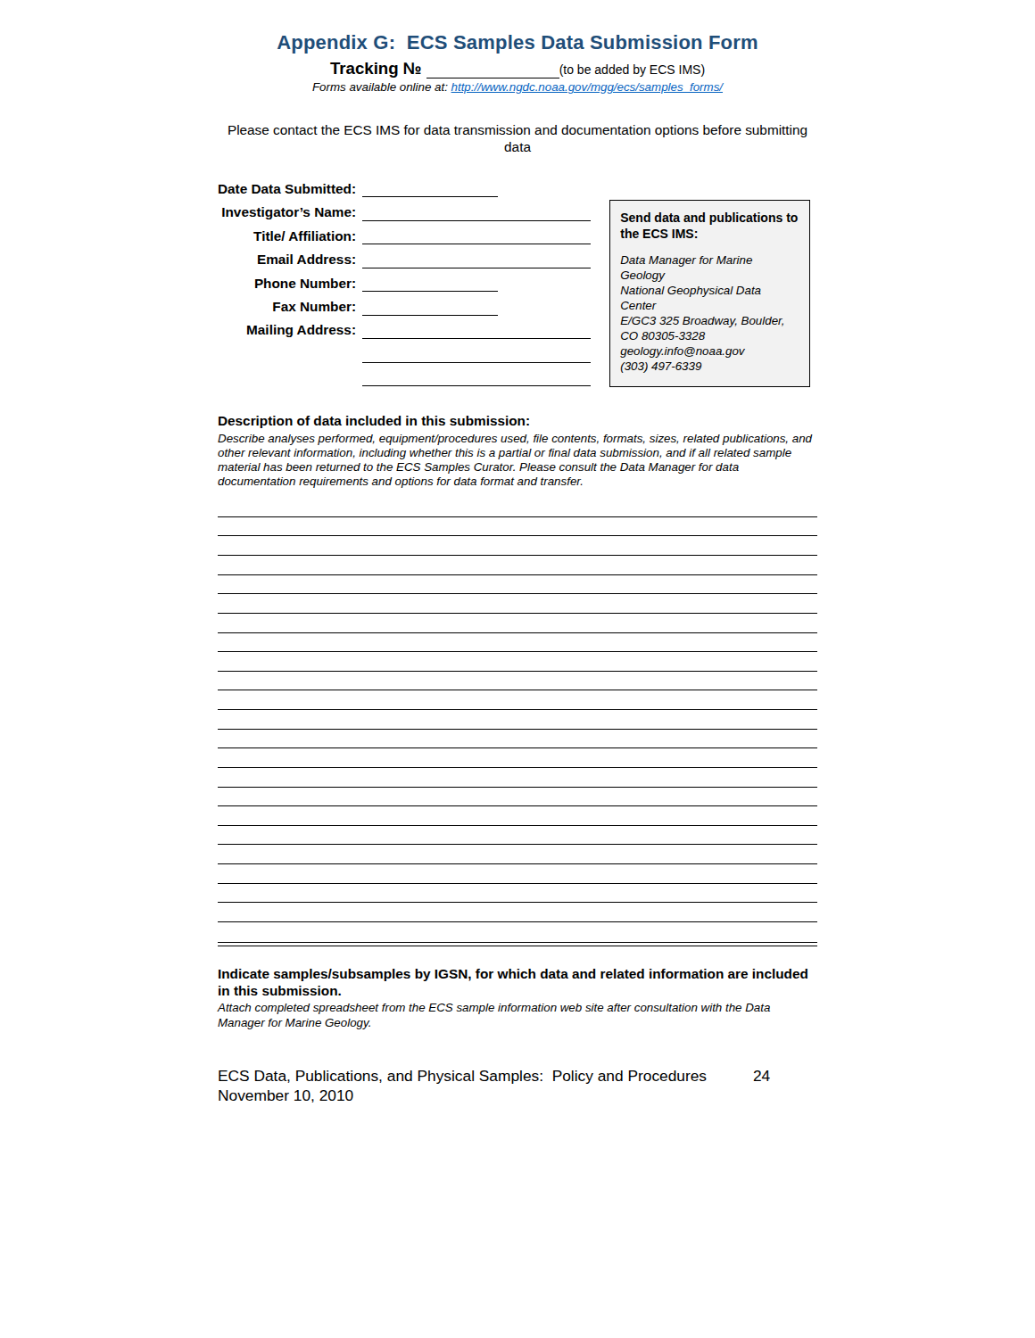Appendix G: ECS Samples Data Submission Form
Tracking № (to be added by ECS IMS)
Forms available online at: http://www.ngdc.noaa.gov/mgg/ecs/samples_forms/
Please contact the ECS IMS for data transmission and documentation options before submitting data
| Date Data Submitted: | | |
| Investigator’s Name: | |
| Title/ Affiliation: | |
| Email Address: | |
| Phone Number: | | |
| Fax Number: | | |
| Mailing Address: | |
Send data and publications to the ECS IMS:
Data Manager for Marine Geology
National Geophysical Data Center
E/GC3 325 Broadway, Boulder, CO 80305-3328
geology.info@noaa.gov
(303) 497-6339
Description of data included in this submission:
Describe analyses performed, equipment/procedures used, file contents, formats, sizes, related publications, and other relevant information, including whether this is a partial or final data submission, and if all related sample material has been returned to the ECS Samples Curator. Please consult the Data Manager for data documentation requirements and options for data format and transfer.
Indicate samples/subsamples by IGSN, for which data and related information are included in this submission.
Attach completed spreadsheet from the ECS sample information web site after consultation with the Data Manager for Marine Geology.
ECS Data, Publications, and Physical Samples: Policy and Procedures
November 10, 2010
24